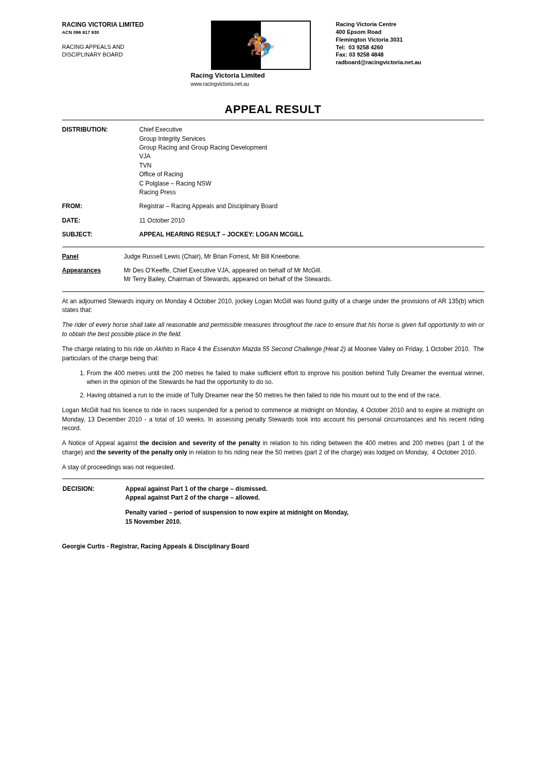RACING VICTORIA LIMITED
ACN 096 917 930
RACING APPEALS AND
DISCIPLINARY BOARD
🏇
Racing Victoria Limited
www.racingvictoria.net.au
Racing Victoria Centre
400 Epsom Road
Flemington Victoria 3031
Tel: 03 9258 4260
Fax: 03 9258 4848
radboard@racingvictoria.net.au
APPEAL RESULT
| DISTRIBUTION: | Chief Executive Group Integrity Services Group Racing and Group Racing Development VJA TVN Office of Racing C Polglase – Racing NSW Racing Press |
| FROM: | Registrar – Racing Appeals and Disciplinary Board |
| DATE: | 11 October 2010 |
| SUBJECT: | APPEAL HEARING RESULT – JOCKEY: LOGAN MCGILL |
| Panel | Judge Russell Lewis (Chair), Mr Brian Forrest, Mr Bill Kneebone. |
| Appearances | Mr Des O’Keeffe, Chief Executive VJA, appeared on behalf of Mr McGill. Mr Terry Bailey, Chairman of Stewards, appeared on behalf of the Stewards. |
At an adjourned Stewards inquiry on Monday 4 October 2010, jockey Logan McGill was found guilty of a charge under the provisions of AR 135(b) which states that:
The rider of every horse shall take all reasonable and permissible measures throughout the race to ensure that his horse is given full opportunity to win or to obtain the best possible place in the field.
The charge relating to his ride on Akihito in Race 4 the Essendon Mazda 55 Second Challenge (Heat 2) at Moonee Valley on Friday, 1 October 2010. The particulars of the charge being that:
From the 400 metres until the 200 metres he failed to make sufficient effort to improve his position behind Tully Dreamer the eventual winner, when in the opinion of the Stewards he had the opportunity to do so.
Having obtained a run to the inside of Tully Dreamer near the 50 metres he then failed to ride his mount out to the end of the race.
Logan McGill had his licence to ride in races suspended for a period to commence at midnight on Monday, 4 October 2010 and to expire at midnight on Monday, 13 December 2010 - a total of 10 weeks. In assessing penalty Stewards took into account his personal circumstances and his recent riding record.
A Notice of Appeal against the decision and severity of the penalty in relation to his riding between the 400 metres and 200 metres (part 1 of the charge) and the severity of the penalty only in relation to his riding near the 50 metres (part 2 of the charge) was lodged on Monday, 4 October 2010.
A stay of proceedings was not requested.
| DECISION: | Appeal against Part 1 of the charge – dismissed. Appeal against Part 2 of the charge – allowed. Penalty varied – period of suspension to now expire at midnight on Monday, 15 November 2010. |
Georgie Curtis - Registrar, Racing Appeals & Disciplinary Board